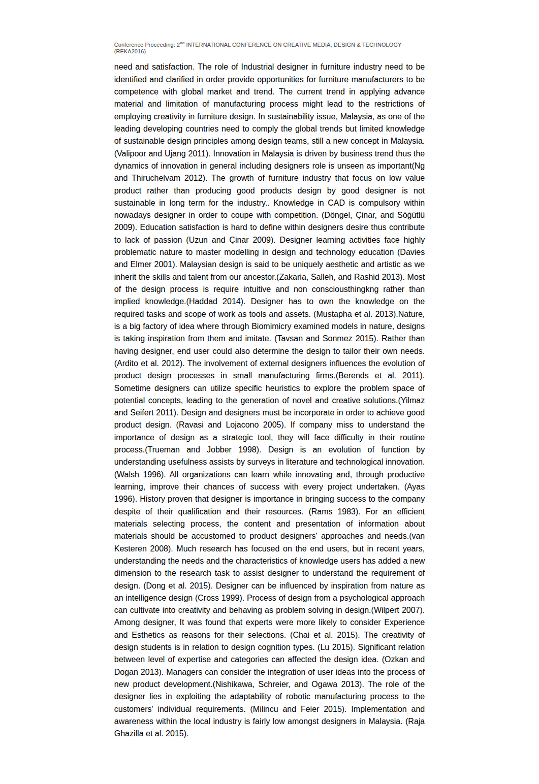Conference Proceeding: 2nd INTERNATIONAL CONFERENCE ON CREATIVE MEDIA, DESIGN & TECHNOLOGY (REKA2016)
need and satisfaction. The role of Industrial designer in furniture industry need to be identified and clarified in order provide opportunities for furniture manufacturers to be competence with global market and trend. The current trend in applying advance material and limitation of manufacturing process might lead to the restrictions of employing creativity in furniture design. In sustainability issue, Malaysia, as one of the leading developing countries need to comply the global trends but limited knowledge of sustainable design principles among design teams, still a new concept in Malaysia. (Valipoor and Ujang 2011). Innovation in Malaysia is driven by business trend thus the dynamics of innovation in general including designers role is unseen as important(Ng and Thiruchelvam 2012). The growth of furniture industry that focus on low value product rather than producing good products design by good designer is not sustainable in long term for the industry.. Knowledge in CAD is compulsory within nowadays designer in order to coupe with competition. (Döngel, Çinar, and Söğütlü 2009). Education satisfaction is hard to define within designers desire thus contribute to lack of passion (Uzun and Çinar 2009). Designer learning activities face highly problematic nature to master modelling in design and technology education (Davies and Elmer 2001). Malaysian design is said to be uniquely aesthetic and artistic as we inherit the skills and talent from our ancestor.(Zakaria, Salleh, and Rashid 2013). Most of the design process is require intuitive and non consciousthingkng rather than implied knowledge.(Haddad 2014). Designer has to own the knowledge on the required tasks and scope of work as tools and assets. (Mustapha et al. 2013).Nature, is a big factory of idea where through Biomimicry examined models in nature, designs is taking inspiration from them and imitate. (Tavsan and Sonmez 2015). Rather than having designer, end user could also determine the design to tailor their own needs. (Ardito et al. 2012). The involvement of external designers influences the evolution of product design processes in small manufacturing firms.(Berends et al. 2011). Sometime designers can utilize specific heuristics to explore the problem space of potential concepts, leading to the generation of novel and creative solutions.(Yilmaz and Seifert 2011). Design and designers must be incorporate in order to achieve good product design. (Ravasi and Lojacono 2005). If company miss to understand the importance of design as a strategic tool, they will face difficulty in their routine process.(Trueman and Jobber 1998). Design is an evolution of function by understanding usefulness assists by surveys in literature and technological innovation. (Walsh 1996). All organizations can learn while innovating and, through productive learning, improve their chances of success with every project undertaken. (Ayas 1996). History proven that designer is importance in bringing success to the company despite of their qualification and their resources. (Rams 1983). For an efficient materials selecting process, the content and presentation of information about materials should be accustomed to product designers' approaches and needs.(van Kesteren 2008). Much research has focused on the end users, but in recent years, understanding the needs and the characteristics of knowledge users has added a new dimension to the research task to assist designer to understand the requirement of design. (Dong et al. 2015). Designer can be influenced by inspiration from nature as an intelligence design (Cross 1999). Process of design from a psychological approach can cultivate into creativity and behaving as problem solving in design.(Wilpert 2007). Among designer, It was found that experts were more likely to consider Experience and Esthetics as reasons for their selections. (Chai et al. 2015). The creativity of design students is in relation to design cognition types. (Lu 2015). Significant relation between level of expertise and categories can affected the design idea. (Ozkan and Dogan 2013). Managers can consider the integration of user ideas into the process of new product development.(Nishikawa, Schreier, and Ogawa 2013). The role of the designer lies in exploiting the adaptability of robotic manufacturing process to the customers' individual requirements. (Milincu and Feier 2015). Implementation and awareness within the local industry is fairly low amongst designers in Malaysia. (Raja Ghazilla et al. 2015).